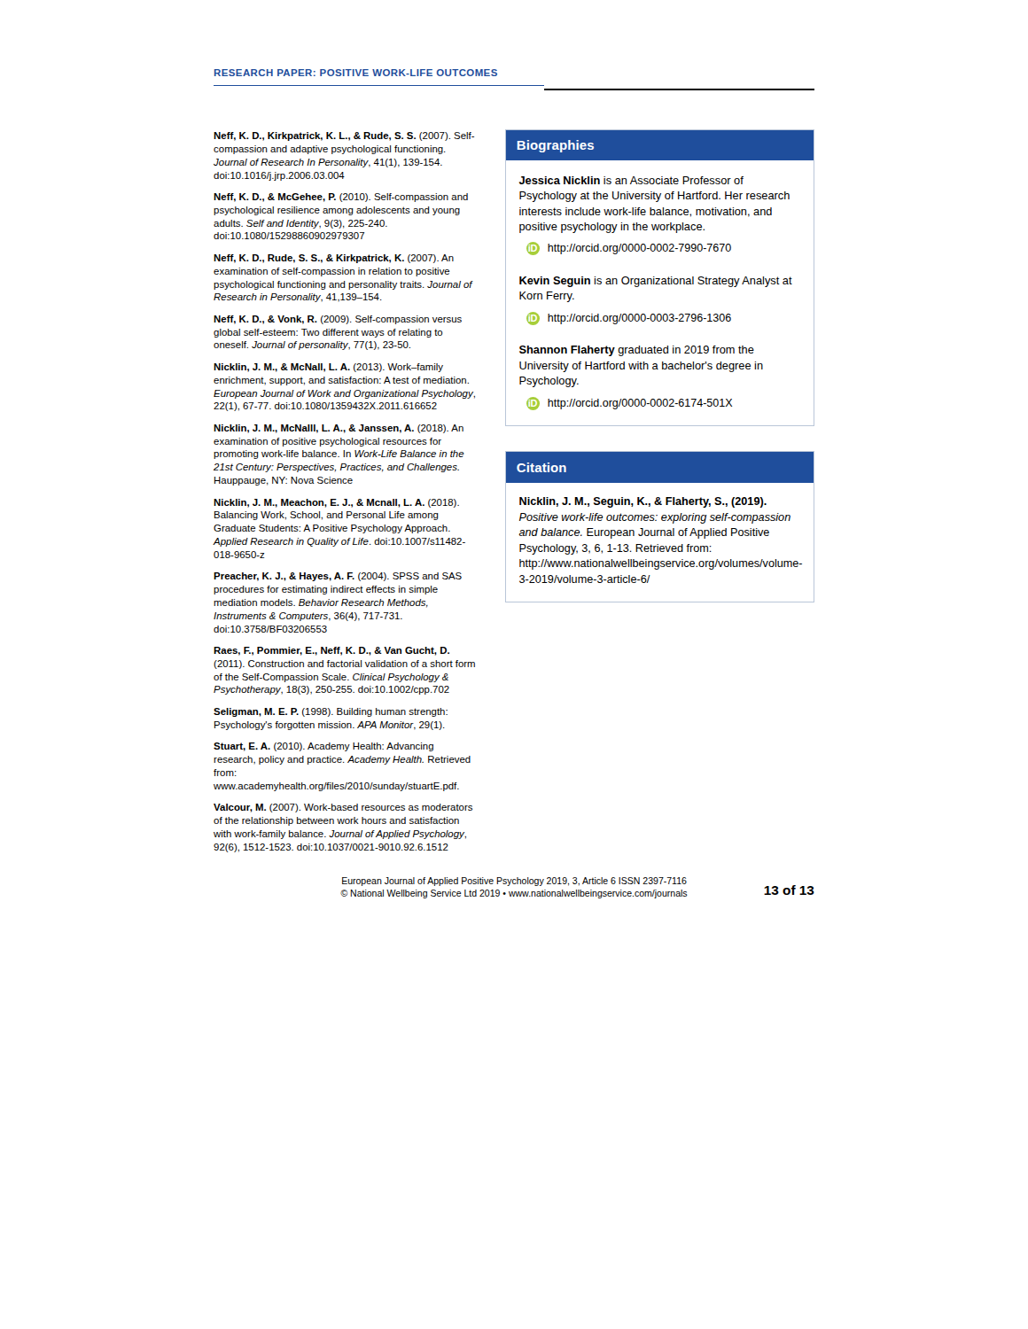Research Paper: Positive Work-Life Outcomes
Neff, K. D., Kirkpatrick, K. L., & Rude, S. S. (2007). Self-compassion and adaptive psychological functioning. Journal of Research In Personality, 41(1), 139-154. doi:10.1016/j.jrp.2006.03.004
Neff, K. D., & McGehee, P. (2010). Self-compassion and psychological resilience among adolescents and young adults. Self and Identity, 9(3), 225-240. doi:10.1080/15298860902979307
Neff, K. D., Rude, S. S., & Kirkpatrick, K. (2007). An examination of self-compassion in relation to positive psychological functioning and personality traits. Journal of Research in Personality, 41,139–154.
Neff, K. D., & Vonk, R. (2009). Self-compassion versus global self-esteem: Two different ways of relating to oneself. Journal of personality, 77(1), 23-50.
Nicklin, J. M., & McNall, L. A. (2013). Work–family enrichment, support, and satisfaction: A test of mediation. European Journal of Work and Organizational Psychology, 22(1), 67-77. doi:10.1080/1359432X.2011.616652
Nicklin, J. M., McNalll, L. A., & Janssen, A. (2018). An examination of positive psychological resources for promoting work-life balance. In Work-Life Balance in the 21st Century: Perspectives, Practices, and Challenges. Hauppauge, NY: Nova Science
Nicklin, J. M., Meachon, E. J., & Mcnall, L. A. (2018). Balancing Work, School, and Personal Life among Graduate Students: A Positive Psychology Approach. Applied Research in Quality of Life. doi:10.1007/s11482-018-9650-z
Preacher, K. J., & Hayes, A. F. (2004). SPSS and SAS procedures for estimating indirect effects in simple mediation models. Behavior Research Methods, Instruments & Computers, 36(4), 717-731. doi:10.3758/BF03206553
Raes, F., Pommier, E., Neff, K. D., & Van Gucht, D. (2011). Construction and factorial validation of a short form of the Self-Compassion Scale. Clinical Psychology & Psychotherapy, 18(3), 250-255. doi:10.1002/cpp.702
Seligman, M. E. P. (1998). Building human strength: Psychology's forgotten mission. APA Monitor, 29(1).
Stuart, E. A. (2010). Academy Health: Advancing research, policy and practice. Academy Health. Retrieved from: www.academyhealth.org/files/2010/sunday/stuartE.pdf.
Valcour, M. (2007). Work-based resources as moderators of the relationship between work hours and satisfaction with work-family balance. Journal of Applied Psychology, 92(6), 1512-1523. doi:10.1037/0021-9010.92.6.1512
Biographies
Jessica Nicklin is an Associate Professor of Psychology at the University of Hartford. Her research interests include work-life balance, motivation, and positive psychology in the workplace.
iD http://orcid.org/0000-0002-7990-7670
Kevin Seguin is an Organizational Strategy Analyst at Korn Ferry.
iD http://orcid.org/0000-0003-2796-1306
Shannon Flaherty graduated in 2019 from the University of Hartford with a bachelor's degree in Psychology.
iD http://orcid.org/0000-0002-6174-501X
Citation
Nicklin, J. M., Seguin, K., & Flaherty, S., (2019). Positive work-life outcomes: exploring self-compassion and balance. European Journal of Applied Positive Psychology, 3, 6, 1-13. Retrieved from: http://www.nationalwellbeingservice.org/volumes/volume-3-2019/volume-3-article-6/
European Journal of Applied Positive Psychology 2019, 3, Article 6 ISSN 2397-7116
© National Wellbeing Service Ltd 2019 • www.nationalwellbeingservice.com/journals
13 of 13